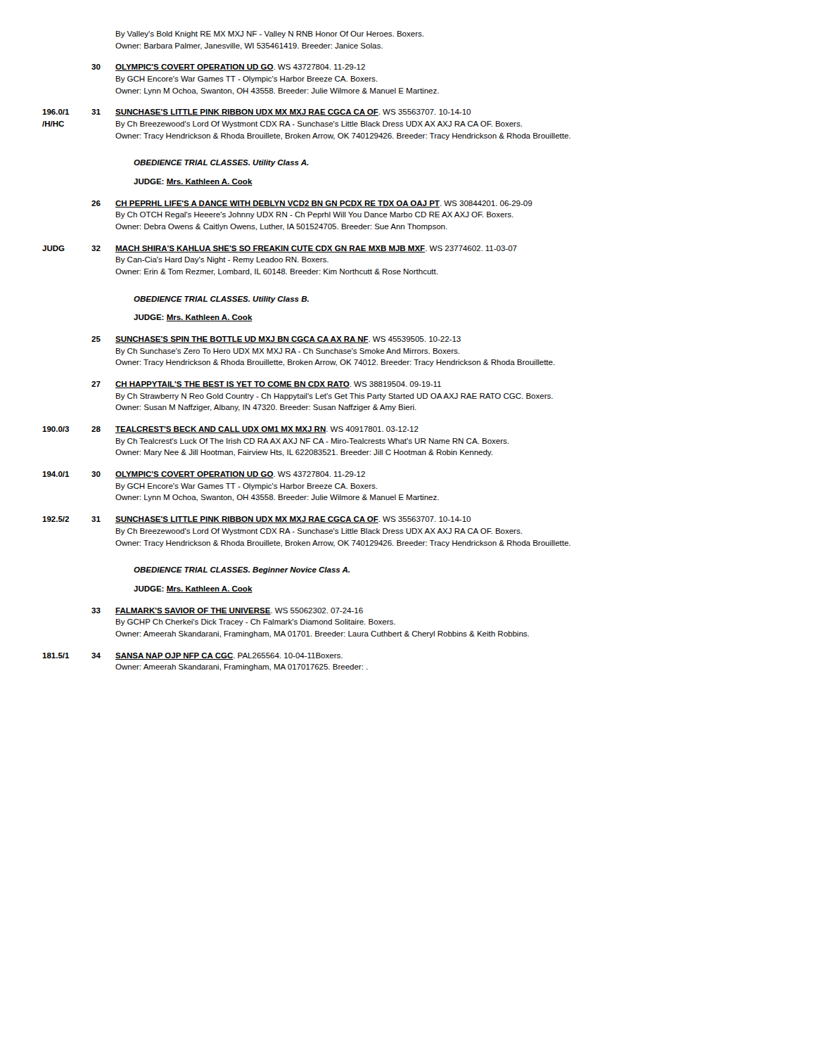By Valley's Bold Knight RE MX MXJ NF - Valley N RNB Honor Of Our Heroes. Boxers.
Owner: Barbara Palmer, Janesville, WI 535461419. Breeder: Janice Solas.
30
OLYMPIC'S COVERT OPERATION UD GO. WS 43727804. 11-29-12
By GCH Encore's War Games TT - Olympic's Harbor Breeze CA. Boxers.
Owner: Lynn M Ochoa, Swanton, OH 43558. Breeder: Julie Wilmore & Manuel E Martinez.
196.0/1
/H/HC
31
SUNCHASE'S LITTLE PINK RIBBON UDX MX MXJ RAE CGCA CA OF. WS 35563707. 10-14-10
By Ch Breezewood's Lord Of Wystmont CDX RA - Sunchase's Little Black Dress UDX AX AXJ RA CA OF. Boxers.
Owner: Tracy Hendrickson & Rhoda Brouillete, Broken Arrow, OK 740129426. Breeder: Tracy Hendrickson & Rhoda Brouillette.
OBEDIENCE TRIAL CLASSES. Utility Class A.
JUDGE: Mrs. Kathleen A. Cook
26
CH PEPRHL LIFE'S A DANCE WITH DEBLYN VCD2 BN GN PCDX RE TDX OA OAJ PT. WS 30844201. 06-29-09
By Ch OTCH Regal's Heeere's Johnny UDX RN - Ch Peprhl Will You Dance Marbo CD RE AX AXJ OF. Boxers.
Owner: Debra Owens & Caitlyn Owens, Luther, IA 501524705. Breeder: Sue Ann Thompson.
JUDG
32
MACH SHIRA'S KAHLUA SHE'S SO FREAKIN CUTE CDX GN RAE MXB MJB MXF. WS 23774602. 11-03-07
By Can-Cia's Hard Day's Night - Remy Leadoo RN. Boxers.
Owner: Erin & Tom Rezmer, Lombard, IL 60148. Breeder: Kim Northcutt & Rose Northcutt.
OBEDIENCE TRIAL CLASSES. Utility Class B.
JUDGE: Mrs. Kathleen A. Cook
25
SUNCHASE'S SPIN THE BOTTLE UD MXJ BN CGCA CA AX RA NF. WS 45539505. 10-22-13
By Ch Sunchase's Zero To Hero UDX MX MXJ RA - Ch Sunchase's Smoke And Mirrors. Boxers.
Owner: Tracy Hendrickson & Rhoda Brouillette, Broken Arrow, OK 74012. Breeder: Tracy Hendrickson & Rhoda Brouillette.
27
CH HAPPYTAIL'S THE BEST IS YET TO COME BN CDX RATO. WS 38819504. 09-19-11
By Ch Strawberry N Reo Gold Country - Ch Happytail's Let's Get This Party Started UD OA AXJ RAE RATO CGC. Boxers.
Owner: Susan M Naffziger, Albany, IN 47320. Breeder: Susan Naffziger & Amy Bieri.
190.0/3
28
TEALCREST'S BECK AND CALL UDX OM1 MX MXJ RN. WS 40917801. 03-12-12
By Ch Tealcrest's Luck Of The Irish CD RA AX AXJ NF CA - Miro-Tealcrests What's UR Name RN CA. Boxers.
Owner: Mary Nee & Jill Hootman, Fairview Hts, IL 622083521. Breeder: Jill C Hootman & Robin Kennedy.
194.0/1
30
OLYMPIC'S COVERT OPERATION UD GO. WS 43727804. 11-29-12
By GCH Encore's War Games TT - Olympic's Harbor Breeze CA. Boxers.
Owner: Lynn M Ochoa, Swanton, OH 43558. Breeder: Julie Wilmore & Manuel E Martinez.
192.5/2
31
SUNCHASE'S LITTLE PINK RIBBON UDX MX MXJ RAE CGCA CA OF. WS 35563707. 10-14-10
By Ch Breezewood's Lord Of Wystmont CDX RA - Sunchase's Little Black Dress UDX AX AXJ RA CA OF. Boxers.
Owner: Tracy Hendrickson & Rhoda Brouillete, Broken Arrow, OK 740129426. Breeder: Tracy Hendrickson & Rhoda Brouillette.
OBEDIENCE TRIAL CLASSES. Beginner Novice Class A.
JUDGE: Mrs. Kathleen A. Cook
33
FALMARK'S SAVIOR OF THE UNIVERSE. WS 55062302. 07-24-16
By GCHP Ch Cherkei's Dick Tracey - Ch Falmark's Diamond Solitaire. Boxers.
Owner: Ameerah Skandarani, Framingham, MA 01701. Breeder: Laura Cuthbert & Cheryl Robbins & Keith Robbins.
181.5/1
34
SANSA NAP OJP NFP CA CGC. PAL265564. 10-04-11Boxers.
Owner: Ameerah Skandarani, Framingham, MA 017017625. Breeder: .